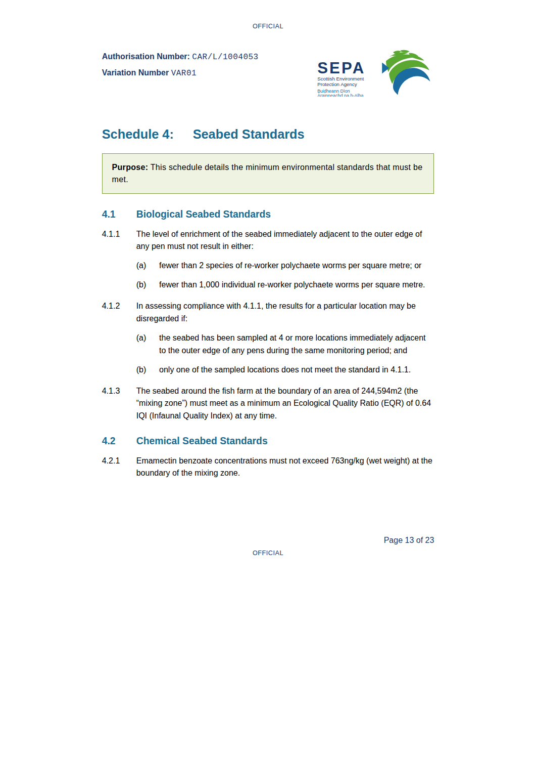OFFICIAL
Authorisation Number: CAR/L/1004053
Variation Number VAR01
SEPA Scottish Environment Protection Agency Buidheann Dìon Àrainneachd na h-Alba
Schedule 4: Seabed Standards
Purpose: This schedule details the minimum environmental standards that must be met.
4.1 Biological Seabed Standards
4.1.1
The level of enrichment of the seabed immediately adjacent to the outer edge of any pen must not result in either:
(a)
fewer than 2 species of re-worker polychaete worms per square metre; or
(b)
fewer than 1,000 individual re-worker polychaete worms per square metre.
4.1.2
In assessing compliance with 4.1.1, the results for a particular location may be disregarded if:
(a)
the seabed has been sampled at 4 or more locations immediately adjacent to the outer edge of any pens during the same monitoring period; and
(b)
only one of the sampled locations does not meet the standard in 4.1.1.
4.1.3
The seabed around the fish farm at the boundary of an area of 244,594m2 (the “mixing zone”) must meet as a minimum an Ecological Quality Ratio (EQR) of 0.64 IQI (Infaunal Quality Index) at any time.
4.2 Chemical Seabed Standards
4.2.1
Emamectin benzoate concentrations must not exceed 763ng/kg (wet weight) at the boundary of the mixing zone.
Page 13 of 23
OFFICIAL